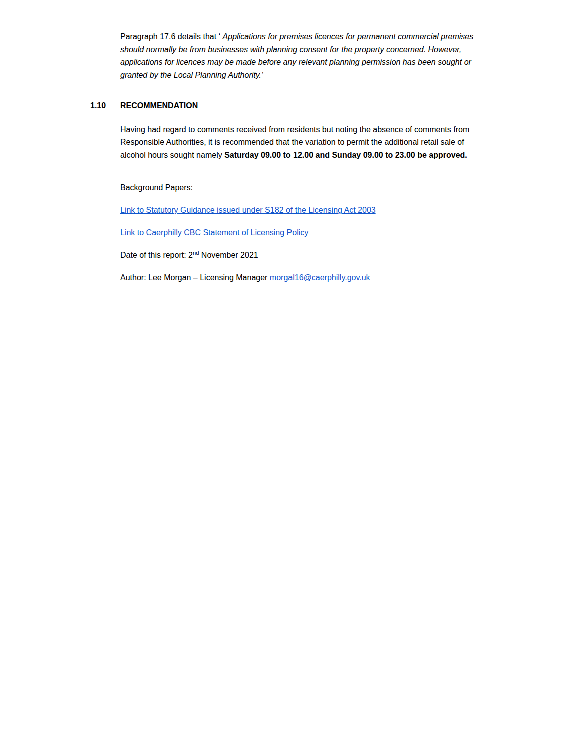Paragraph 17.6 details that ‘ Applications for premises licences for permanent commercial premises should normally be from businesses with planning consent for the property concerned. However, applications for licences may be made before any relevant planning permission has been sought or granted by the Local Planning Authority.’
1.10 RECOMMENDATION
Having had regard to comments received from residents but noting the absence of comments from Responsible Authorities, it is recommended that the variation to permit the additional retail sale of alcohol hours sought namely Saturday 09.00 to 12.00 and Sunday 09.00 to 23.00 be approved.
Background Papers:
Link to Statutory Guidance issued under S182 of the Licensing Act 2003
Link to Caerphilly CBC Statement of Licensing Policy
Date of this report: 2nd November 2021
Author: Lee Morgan – Licensing Manager morgal16@caerphilly.gov.uk